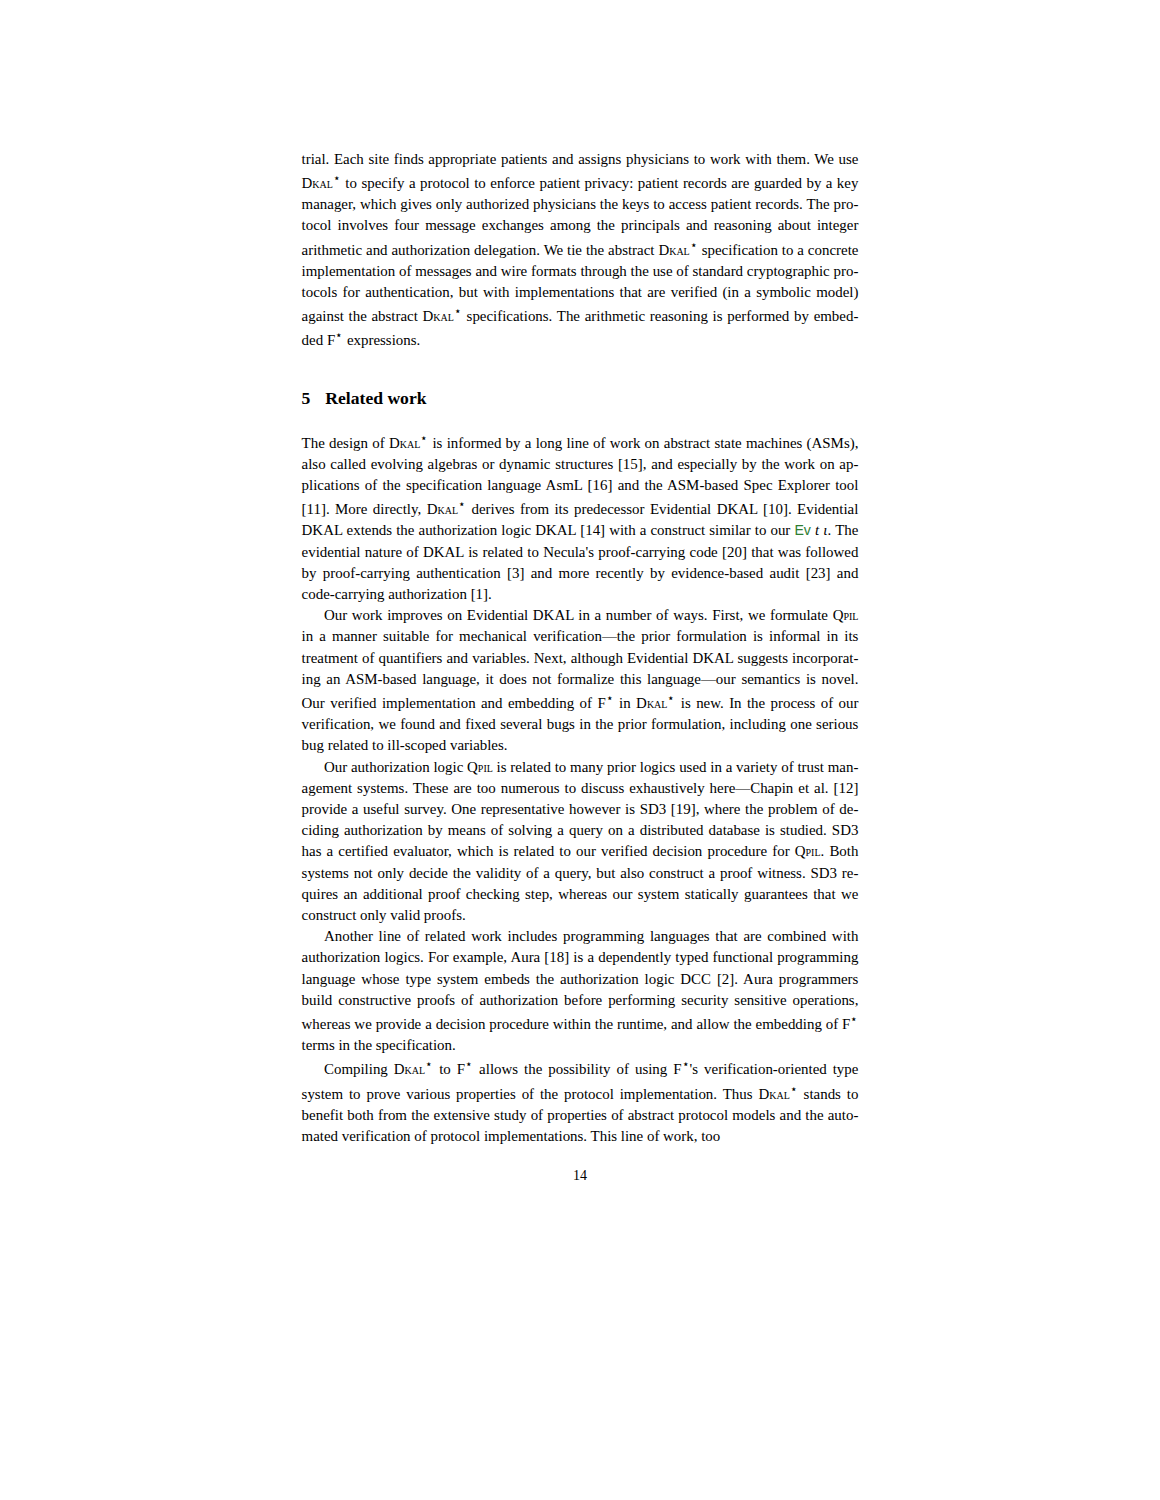trial. Each site finds appropriate patients and assigns physicians to work with them. We use Dkal⋆ to specify a protocol to enforce patient privacy: patient records are guarded by a key manager, which gives only authorized physicians the keys to access patient records. The protocol involves four message exchanges among the principals and reasoning about integer arithmetic and authorization delegation. We tie the abstract Dkal⋆ specification to a concrete implementation of messages and wire formats through the use of standard cryptographic protocols for authentication, but with implementations that are verified (in a symbolic model) against the abstract Dkal⋆ specifications. The arithmetic reasoning is performed by embedded F⋆ expressions.
5 Related work
The design of Dkal⋆ is informed by a long line of work on abstract state machines (ASMs), also called evolving algebras or dynamic structures [15], and especially by the work on applications of the specification language AsmL [16] and the ASM-based Spec Explorer tool [11]. More directly, Dkal⋆ derives from its predecessor Evidential DKAL [10]. Evidential DKAL extends the authorization logic DKAL [14] with a construct similar to our Ev t ι. The evidential nature of DKAL is related to Necula's proof-carrying code [20] that was followed by proof-carrying authentication [3] and more recently by evidence-based audit [23] and code-carrying authorization [1].
Our work improves on Evidential DKAL in a number of ways. First, we formulate Qpil in a manner suitable for mechanical verification—the prior formulation is informal in its treatment of quantifiers and variables. Next, although Evidential DKAL suggests incorporating an ASM-based language, it does not formalize this language—our semantics is novel. Our verified implementation and embedding of F⋆ in Dkal⋆ is new. In the process of our verification, we found and fixed several bugs in the prior formulation, including one serious bug related to ill-scoped variables.
Our authorization logic Qpil is related to many prior logics used in a variety of trust management systems. These are too numerous to discuss exhaustively here—Chapin et al. [12] provide a useful survey. One representative however is SD3 [19], where the problem of deciding authorization by means of solving a query on a distributed database is studied. SD3 has a certified evaluator, which is related to our verified decision procedure for Qpil. Both systems not only decide the validity of a query, but also construct a proof witness. SD3 requires an additional proof checking step, whereas our system statically guarantees that we construct only valid proofs.
Another line of related work includes programming languages that are combined with authorization logics. For example, Aura [18] is a dependently typed functional programming language whose type system embeds the authorization logic DCC [2]. Aura programmers build constructive proofs of authorization before performing security sensitive operations, whereas we provide a decision procedure within the runtime, and allow the embedding of F⋆ terms in the specification.
Compiling Dkal⋆ to F⋆ allows the possibility of using F⋆'s verification-oriented type system to prove various properties of the protocol implementation. Thus Dkal⋆ stands to benefit both from the extensive study of properties of abstract protocol models and the automated verification of protocol implementations. This line of work, too
14